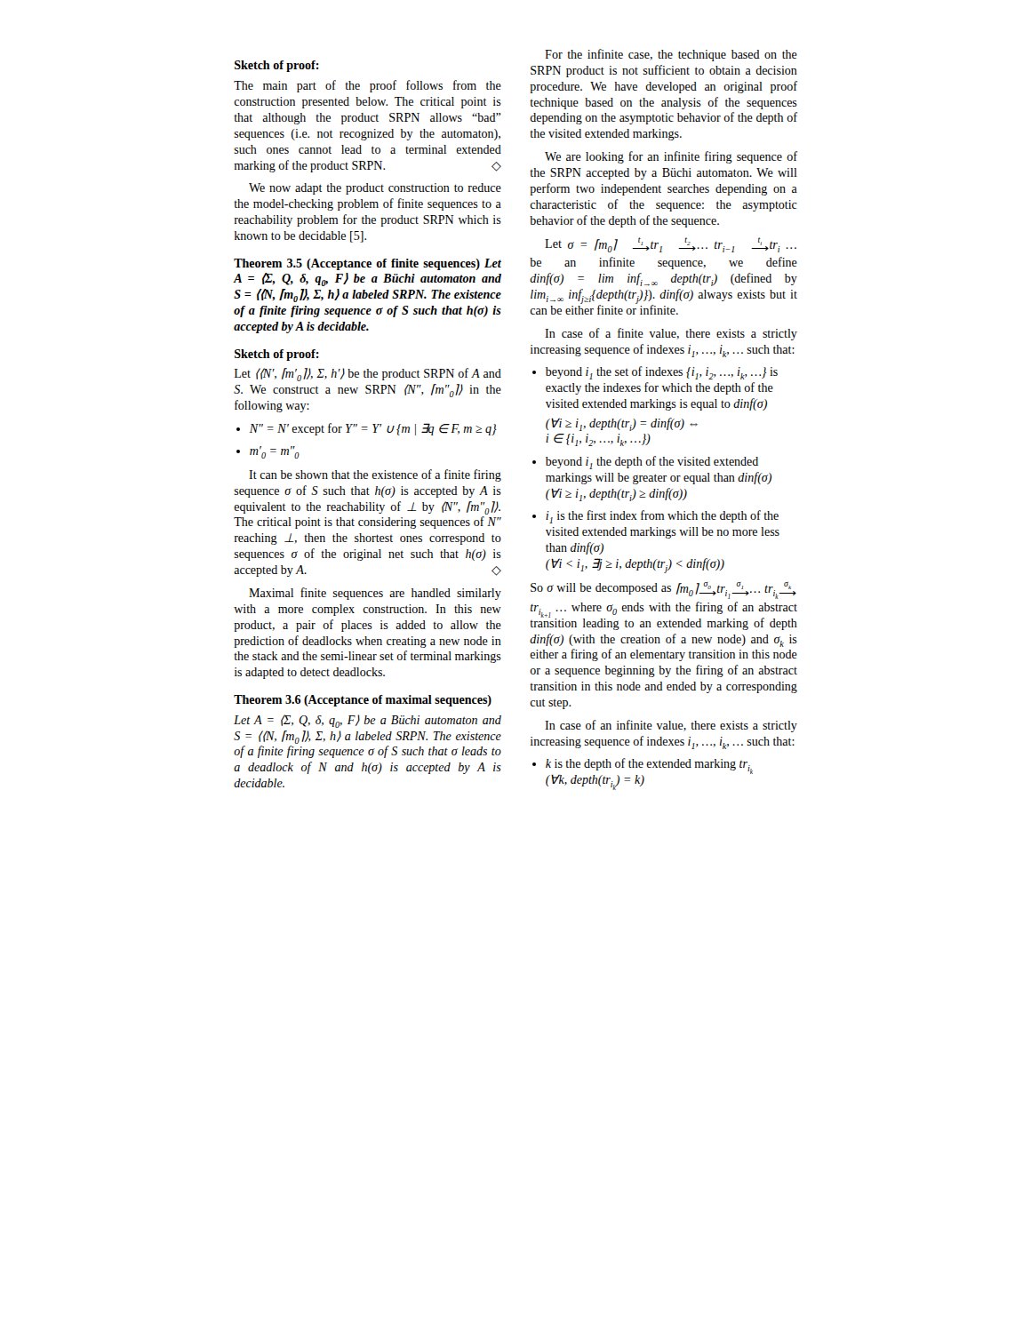Sketch of proof:
The main part of the proof follows from the construction presented below. The critical point is that although the product SRPN allows “bad” sequences (i.e. not recognized by the automaton), such ones cannot lead to a terminal extended marking of the product SRPN. ◇
We now adapt the product construction to reduce the model-checking problem of finite sequences to a reachability problem for the product SRPN which is known to be decidable [5].
Theorem 3.5 (Acceptance of finite sequences) Let A = ⟨Σ, Q, δ, q0, F⟩ be a Büchi automaton and S = ⟨⟨N, ⌈m0⌉⟩, Σ, h⟩ a labeled SRPN. The existence of a finite firing sequence σ of S such that h(σ) is accepted by A is decidable.
Sketch of proof:
Let ⟨⟨N′, ⌈m′0⌉⟩, Σ, h′⟩ be the product SRPN of A and S. We construct a new SRPN ⟨N″, ⌈m″0⌉⟩ in the following way:
N″ = N′ except for Υ″ = Υ′ ∪ {m | ∃q ∈ F, m ≥ q}
m′0 = m″0
It can be shown that the existence of a finite firing sequence σ of S such that h(σ) is accepted by A is equivalent to the reachability of ⊥ by ⟨N″, ⌈m″0⌉⟩. The critical point is that considering sequences of N″ reaching ⊥, then the shortest ones correspond to sequences σ of the original net such that h(σ) is accepted by A. ◇
Maximal finite sequences are handled similarly with a more complex construction. In this new product, a pair of places is added to allow the prediction of deadlocks when creating a new node in the stack and the semi-linear set of terminal markings is adapted to detect deadlocks.
Theorem 3.6 (Acceptance of maximal sequences)
Let A = ⟨Σ, Q, δ, q0, F⟩ be a Büchi automaton and S = ⟨⟨N, ⌈m0⌉⟩, Σ, h⟩ a labeled SRPN. The existence of a finite firing sequence σ of S such that σ leads to a deadlock of N and h(σ) is accepted by A is decidable.
For the infinite case, the technique based on the SRPN product is not sufficient to obtain a decision procedure. We have developed an original proof technique based on the analysis of the sequences depending on the asymptotic behavior of the depth of the visited extended markings.
We are looking for an infinite firing sequence of the SRPN accepted by a Büchi automaton. We will perform two independent searches depending on a characteristic of the sequence: the asymptotic behavior of the depth of the sequence.
Let σ = ⌈m0⌉t1⟶tr1 t2⟶… tri−1 ti⟶tri … be an infinite sequence, we define dinf(σ) = lim infi→∞ depth(tri) (defined by limi→∞ infj≥i{depth(trj)}). dinf(σ) always exists but it can be either finite or infinite.
In case of a finite value, there exists a strictly increasing sequence of indexes i1, …, ik, … such that:
beyond i1 the set of indexes {i1, i2, …, ik, …} is exactly the indexes for which the depth of the visited extended markings is equal to dinf(σ)
(∀i ≥ i1, depth(tri) = dinf(σ) ⇔
i ∈ {i1, i2, …, ik, …})
beyond i1 the depth of the visited extended markings will be greater or equal than dinf(σ)
(∀i ≥ i1, depth(tri) ≥ dinf(σ))
i1 is the first index from which the depth of the visited extended markings will be no more less than dinf(σ)
(∀i < i1, ∃j ≥ i, depth(trj) < dinf(σ))
So σ will be decomposed as ⌈m0⌉σ0⟶tri1 σ1⟶… trik σk⟶trik+1 … where σ0 ends with the firing of an abstract transition leading to an extended marking of depth dinf(σ) (with the creation of a new node) and σk is either a firing of an elementary transition in this node or a sequence beginning by the firing of an abstract transition in this node and ended by a corresponding cut step.
In case of an infinite value, there exists a strictly increasing sequence of indexes i1, …, ik, … such that:
k is the depth of the extended marking trik
(∀k, depth(trik) = k)